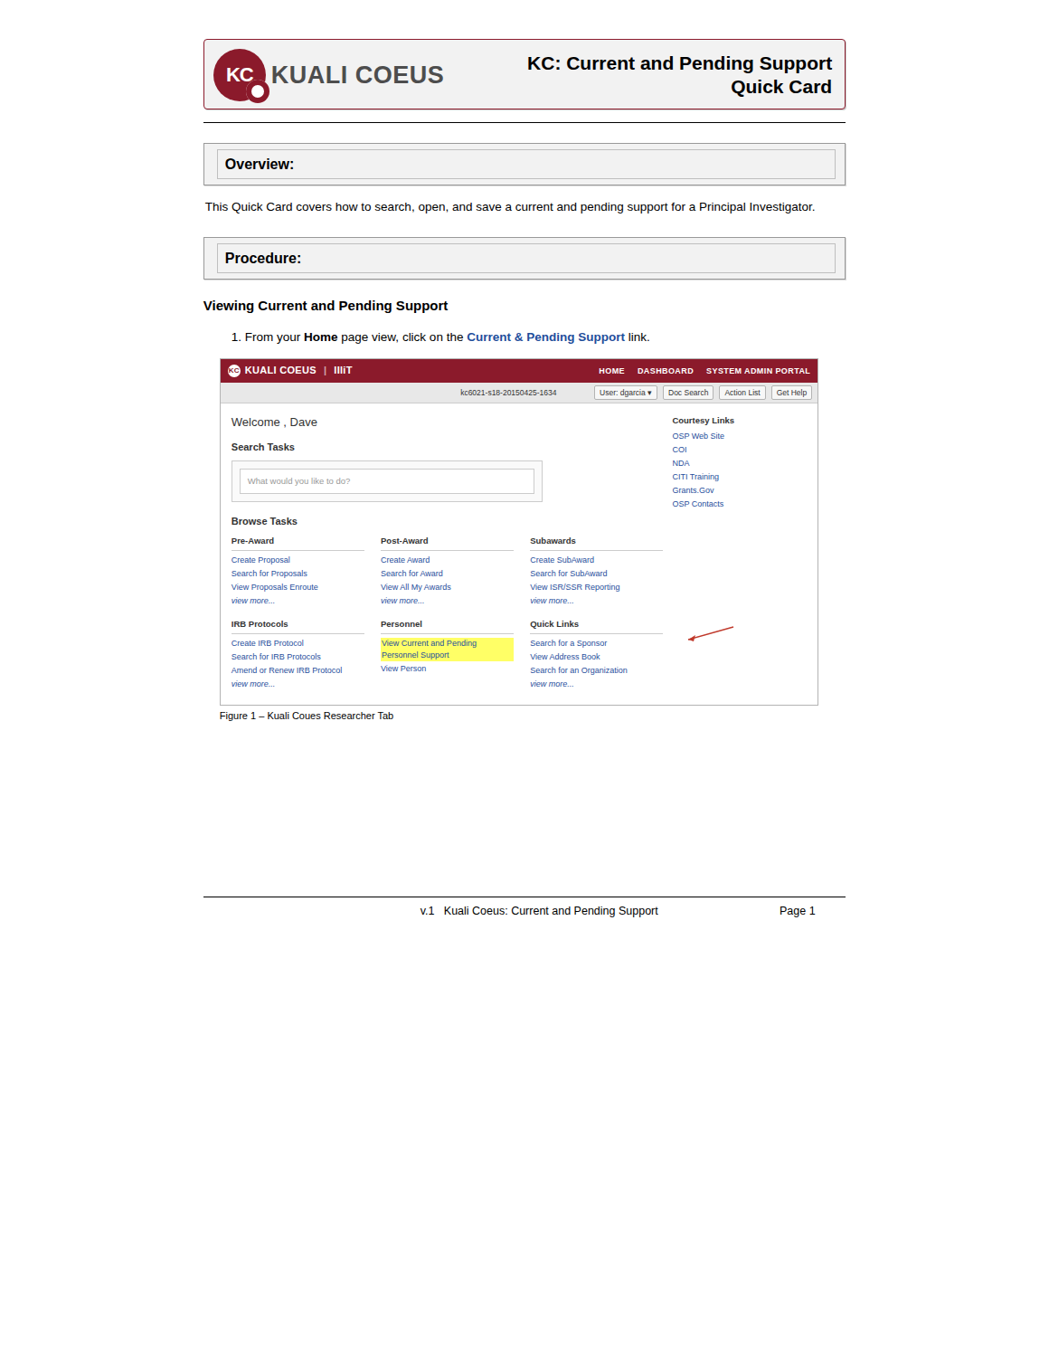KUALI COEUS
KC: Current and Pending Support
Quick Card
Overview:
This Quick Card covers how to search, open, and save a current and pending support for a Principal Investigator.
Procedure:
Viewing Current and Pending Support
From your Home page view, click on the Current & Pending Support link.
KC KUALI COEUS | IIliT
HOME DASHBOARD SYSTEM ADMIN PORTAL
kc6021-s18-20150425-1634 User: dgarcia ▾ Doc Search Action List Get Help
Welcome , Dave
Search Tasks
What would you like to do?
Browse Tasks
Pre-Award
Create Proposal Search for Proposals View Proposals Enroute view more...
Post-Award
Create Award Search for Award View All My Awards view more...
Subawards
Create SubAward Search for SubAward View ISR/SSR Reporting view more...
IRB Protocols
Create IRB Protocol Search for IRB Protocols Amend or Renew IRB Protocol view more...
Personnel
View Current and Pending Personnel Support View Person
Quick Links
Search for a Sponsor View Address Book Search for an Organization view more...
Courtesy Links
OSP Web Site COI NDA CITI Training Grants.Gov OSP Contacts
Figure 1 – Kuali Coues Researcher Tab
v.1 Kuali Coeus: Current and Pending Support
Page 1